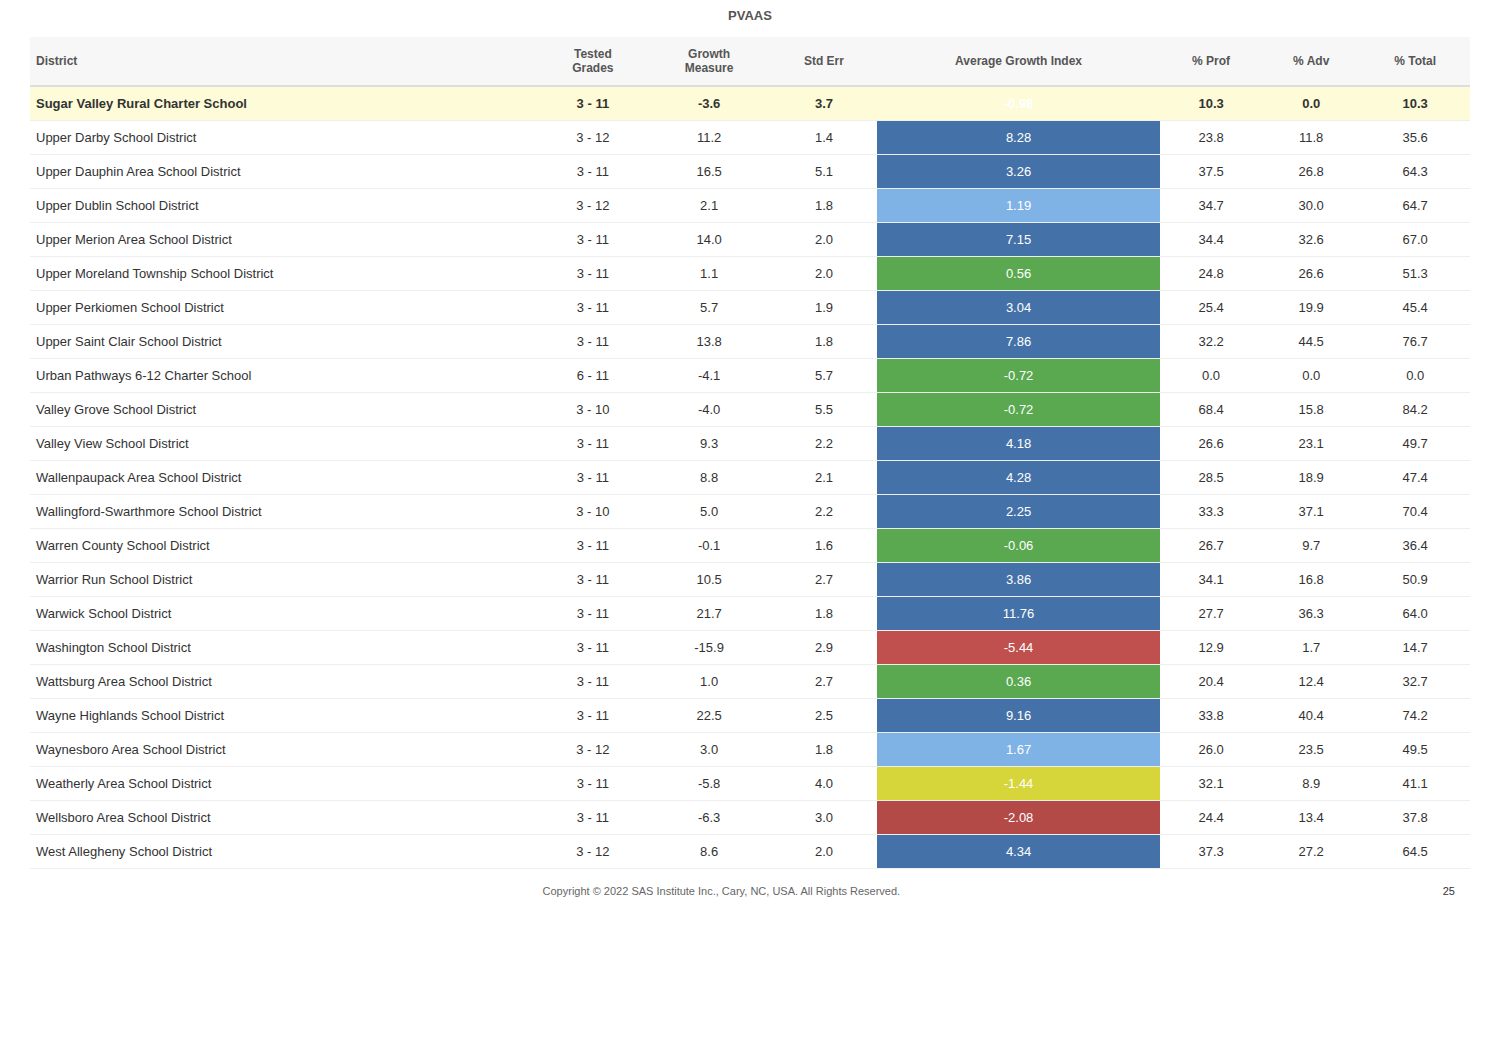PVAAS
| District | Tested Grades | Growth Measure | Std Err | Average Growth Index | % Prof | % Adv | % Total |
| --- | --- | --- | --- | --- | --- | --- | --- |
| Sugar Valley Rural Charter School | 3 - 11 | -3.6 | 3.7 | -0.98 | 10.3 | 0.0 | 10.3 |
| Upper Darby School District | 3 - 12 | 11.2 | 1.4 | 8.28 | 23.8 | 11.8 | 35.6 |
| Upper Dauphin Area School District | 3 - 11 | 16.5 | 5.1 | 3.26 | 37.5 | 26.8 | 64.3 |
| Upper Dublin School District | 3 - 12 | 2.1 | 1.8 | 1.19 | 34.7 | 30.0 | 64.7 |
| Upper Merion Area School District | 3 - 11 | 14.0 | 2.0 | 7.15 | 34.4 | 32.6 | 67.0 |
| Upper Moreland Township School District | 3 - 11 | 1.1 | 2.0 | 0.56 | 24.8 | 26.6 | 51.3 |
| Upper Perkiomen School District | 3 - 11 | 5.7 | 1.9 | 3.04 | 25.4 | 19.9 | 45.4 |
| Upper Saint Clair School District | 3 - 11 | 13.8 | 1.8 | 7.86 | 32.2 | 44.5 | 76.7 |
| Urban Pathways 6-12 Charter School | 6 - 11 | -4.1 | 5.7 | -0.72 | 0.0 | 0.0 | 0.0 |
| Valley Grove School District | 3 - 10 | -4.0 | 5.5 | -0.72 | 68.4 | 15.8 | 84.2 |
| Valley View School District | 3 - 11 | 9.3 | 2.2 | 4.18 | 26.6 | 23.1 | 49.7 |
| Wallenpaupack Area School District | 3 - 11 | 8.8 | 2.1 | 4.28 | 28.5 | 18.9 | 47.4 |
| Wallingford-Swarthmore School District | 3 - 10 | 5.0 | 2.2 | 2.25 | 33.3 | 37.1 | 70.4 |
| Warren County School District | 3 - 11 | -0.1 | 1.6 | -0.06 | 26.7 | 9.7 | 36.4 |
| Warrior Run School District | 3 - 11 | 10.5 | 2.7 | 3.86 | 34.1 | 16.8 | 50.9 |
| Warwick School District | 3 - 11 | 21.7 | 1.8 | 11.76 | 27.7 | 36.3 | 64.0 |
| Washington School District | 3 - 11 | -15.9 | 2.9 | -5.44 | 12.9 | 1.7 | 14.7 |
| Wattsburg Area School District | 3 - 11 | 1.0 | 2.7 | 0.36 | 20.4 | 12.4 | 32.7 |
| Wayne Highlands School District | 3 - 11 | 22.5 | 2.5 | 9.16 | 33.8 | 40.4 | 74.2 |
| Waynesboro Area School District | 3 - 12 | 3.0 | 1.8 | 1.67 | 26.0 | 23.5 | 49.5 |
| Weatherly Area School District | 3 - 11 | -5.8 | 4.0 | -1.44 | 32.1 | 8.9 | 41.1 |
| Wellsboro Area School District | 3 - 11 | -6.3 | 3.0 | -2.08 | 24.4 | 13.4 | 37.8 |
| West Allegheny School District | 3 - 12 | 8.6 | 2.0 | 4.34 | 37.3 | 27.2 | 64.5 |
Copyright © 2022 SAS Institute Inc., Cary, NC, USA. All Rights Reserved. 25